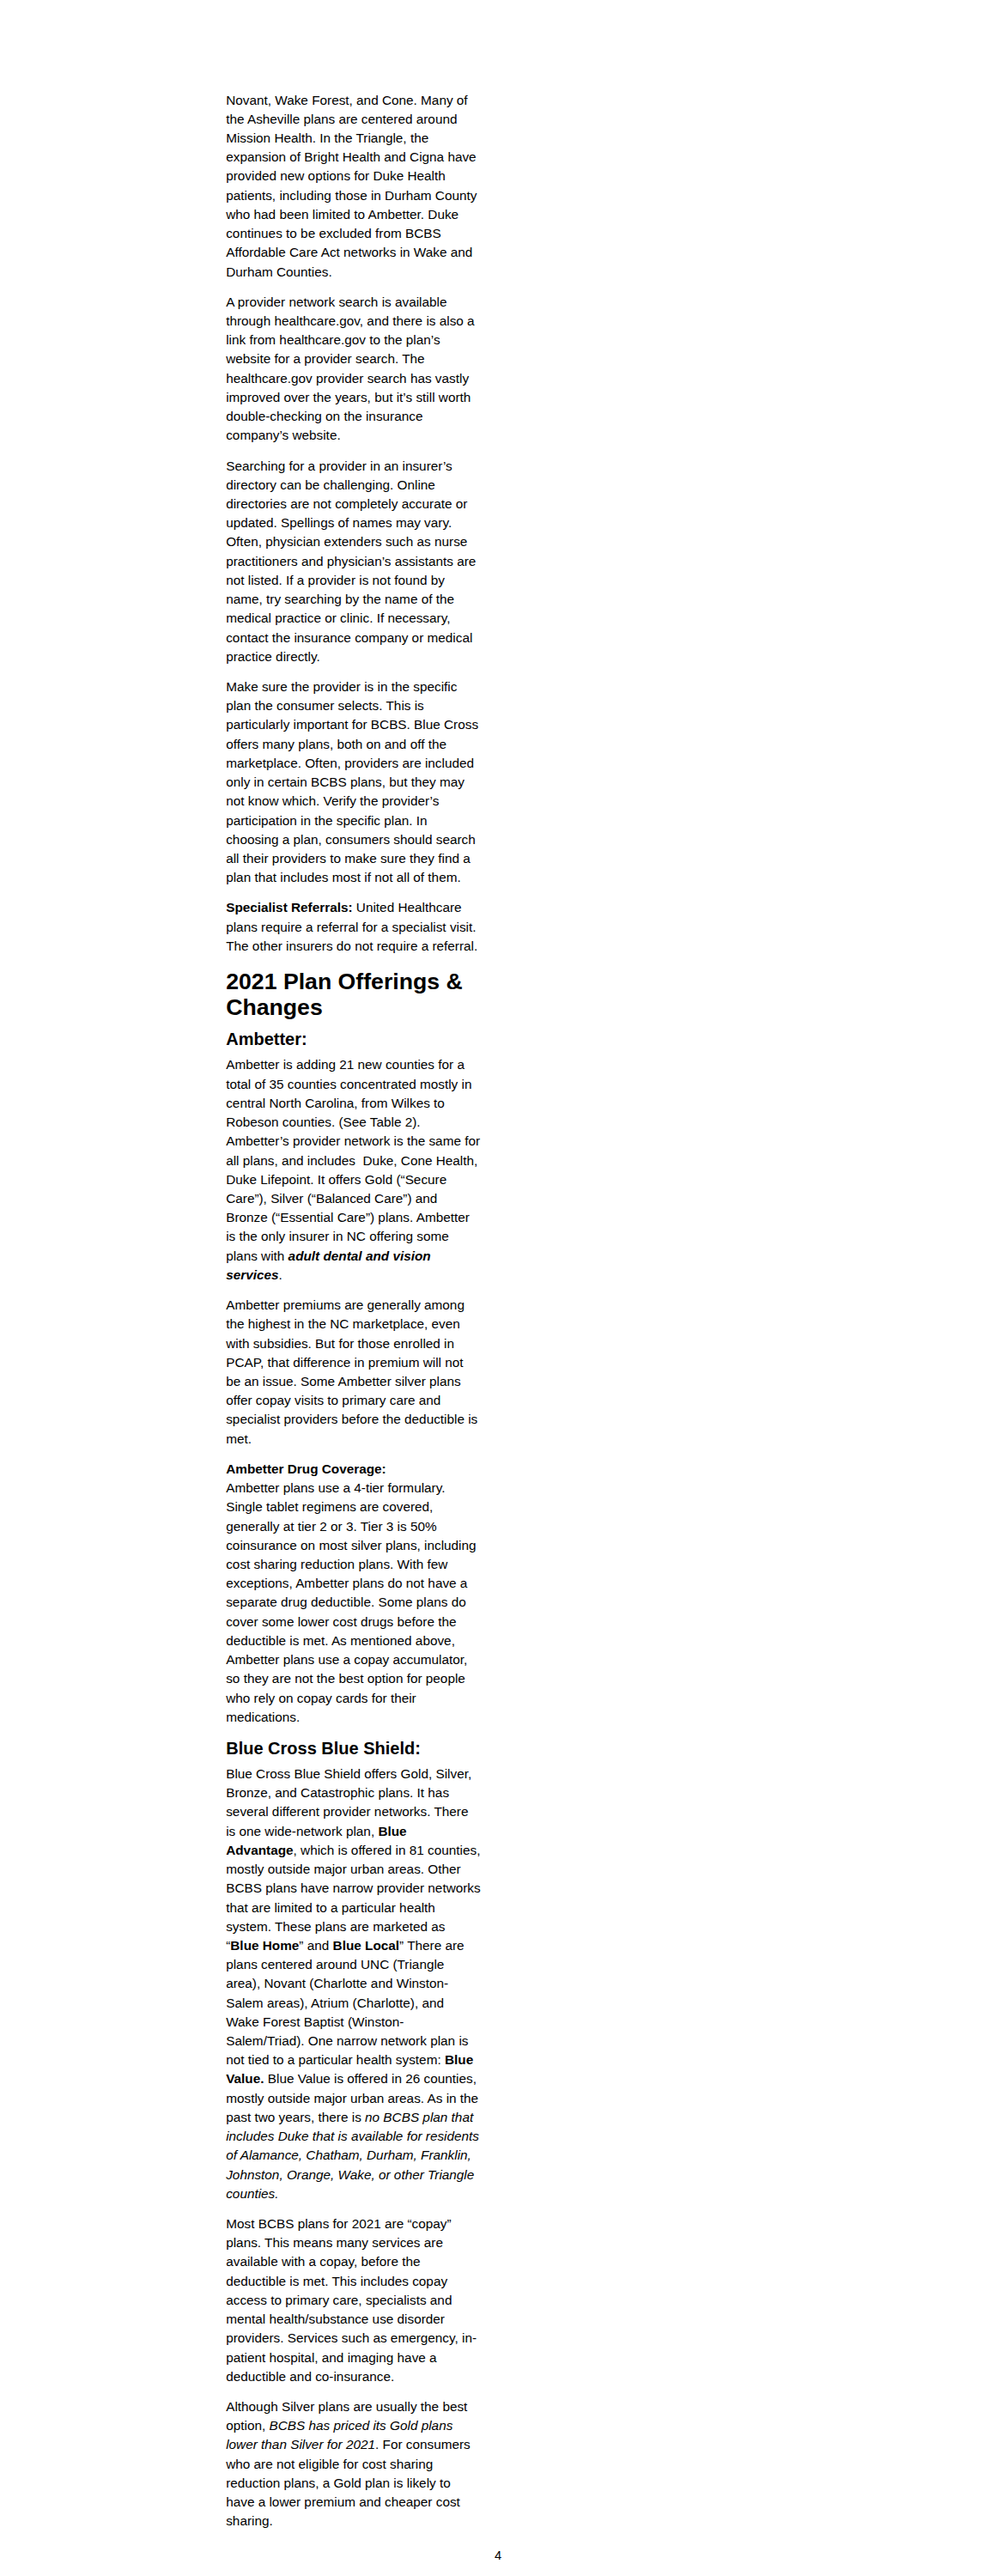Novant, Wake Forest, and Cone. Many of the Asheville plans are centered around Mission Health. In the Triangle, the expansion of Bright Health and Cigna have provided new options for Duke Health patients, including those in Durham County who had been limited to Ambetter. Duke continues to be excluded from BCBS Affordable Care Act networks in Wake and Durham Counties.
A provider network search is available through healthcare.gov, and there is also a link from healthcare.gov to the plan’s website for a provider search. The healthcare.gov provider search has vastly improved over the years, but it’s still worth double-checking on the insurance company’s website.
Searching for a provider in an insurer’s directory can be challenging. Online directories are not completely accurate or updated. Spellings of names may vary. Often, physician extenders such as nurse practitioners and physician’s assistants are not listed. If a provider is not found by name, try searching by the name of the medical practice or clinic. If necessary, contact the insurance company or medical practice directly.
Make sure the provider is in the specific plan the consumer selects. This is particularly important for BCBS. Blue Cross offers many plans, both on and off the marketplace. Often, providers are included only in certain BCBS plans, but they may not know which. Verify the provider’s participation in the specific plan. In choosing a plan, consumers should search all their providers to make sure they find a plan that includes most if not all of them.
Specialist Referrals: United Healthcare plans require a referral for a specialist visit. The other insurers do not require a referral.
2021 Plan Offerings & Changes
Ambetter:
Ambetter is adding 21 new counties for a total of 35 counties concentrated mostly in central North Carolina, from Wilkes to Robeson counties. (See Table 2). Ambetter’s provider network is the same for all plans, and includes Duke, Cone Health, Duke Lifepoint. It offers Gold (“Secure Care”), Silver (“Balanced Care”) and Bronze (“Essential Care”) plans. Ambetter is the only insurer in NC offering some plans with adult dental and vision services.
Ambetter premiums are generally among the highest in the NC marketplace, even with subsidies. But for those enrolled in PCAP, that difference in premium will not be an issue. Some Ambetter silver plans offer copay visits to primary care and specialist providers before the deductible is met.
Ambetter Drug Coverage:
Ambetter plans use a 4-tier formulary. Single tablet regimens are covered, generally at tier 2 or 3. Tier 3 is 50% coinsurance on most silver plans, including cost sharing reduction plans. With few exceptions, Ambetter plans do not have a separate drug deductible. Some plans do cover some lower cost drugs before the deductible is met. As mentioned above, Ambetter plans use a copay accumulator, so they are not the best option for people who rely on copay cards for their medications.
Blue Cross Blue Shield:
Blue Cross Blue Shield offers Gold, Silver, Bronze, and Catastrophic plans. It has several different provider networks. There is one wide-network plan, Blue Advantage, which is offered in 81 counties, mostly outside major urban areas. Other BCBS plans have narrow provider networks that are limited to a particular health system. These plans are marketed as “Blue Home” and Blue Local” There are plans centered around UNC (Triangle area), Novant (Charlotte and Winston-Salem areas), Atrium (Charlotte), and Wake Forest Baptist (Winston-Salem/Triad). One narrow network plan is not tied to a particular health system: Blue Value. Blue Value is offered in 26 counties, mostly outside major urban areas. As in the past two years, there is no BCBS plan that includes Duke that is available for residents of Alamance, Chatham, Durham, Franklin, Johnston, Orange, Wake, or other Triangle counties.
Most BCBS plans for 2021 are “copay” plans. This means many services are available with a copay, before the deductible is met. This includes copay access to primary care, specialists and mental health/substance use disorder providers. Services such as emergency, in-patient hospital, and imaging have a deductible and co-insurance.
Although Silver plans are usually the best option, BCBS has priced its Gold plans lower than Silver for 2021. For consumers who are not eligible for cost sharing reduction plans, a Gold plan is likely to have a lower premium and cheaper cost sharing.
4